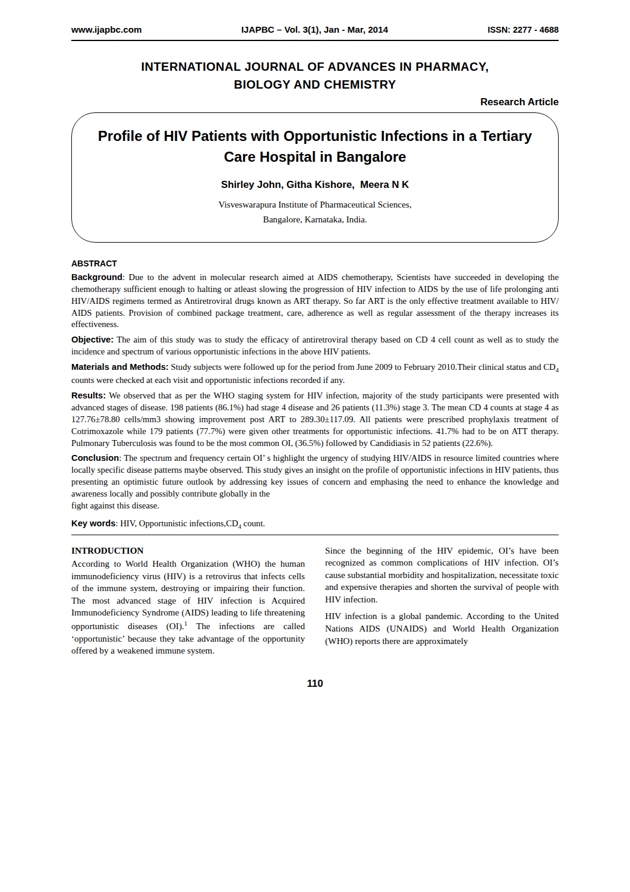www.ijapbc.com IJAPBC – Vol. 3(1), Jan - Mar, 2014 ISSN: 2277 - 4688
INTERNATIONAL JOURNAL OF ADVANCES IN PHARMACY,
BIOLOGY AND CHEMISTRY
Research Article
Profile of HIV Patients with Opportunistic Infections in a Tertiary Care Hospital in Bangalore
Shirley John, Githa Kishore, Meera N K
Visveswarapura Institute of Pharmaceutical Sciences,
Bangalore, Karnataka, India.
ABSTRACT
Background: Due to the advent in molecular research aimed at AIDS chemotherapy, Scientists have succeeded in developing the chemotherapy sufficient enough to halting or atleast slowing the progression of HIV infection to AIDS by the use of life prolonging anti HIV/AIDS regimens termed as Antiretroviral drugs known as ART therapy. So far ART is the only effective treatment available to HIV/ AIDS patients. Provision of combined package treatment, care, adherence as well as regular assessment of the therapy increases its effectiveness.
Objective: The aim of this study was to study the efficacy of antiretroviral therapy based on CD 4 cell count as well as to study the incidence and spectrum of various opportunistic infections in the above HIV patients.
Materials and Methods: Study subjects were followed up for the period from June 2009 to February 2010.Their clinical status and CD4 counts were checked at each visit and opportunistic infections recorded if any.
Results: We observed that as per the WHO staging system for HIV infection, majority of the study participants were presented with advanced stages of disease. 198 patients (86.1%) had stage 4 disease and 26 patients (11.3%) stage 3. The mean CD 4 counts at stage 4 as 127.76±78.80 cells/mm3 showing improvement post ART to 289.30±117.09. All patients were prescribed prophylaxis treatment of Cotrimoxazole while 179 patients (77.7%) were given other treatments for opportunistic infections. 41.7% had to be on ATT therapy. Pulmonary Tuberculosis was found to be the most common OI, (36.5%) followed by Candidiasis in 52 patients (22.6%).
Conclusion: The spectrum and frequency certain OI’ s highlight the urgency of studying HIV/AIDS in resource limited countries where locally specific disease patterns maybe observed. This study gives an insight on the profile of opportunistic infections in HIV patients, thus presenting an optimistic future outlook by addressing key issues of concern and emphasing the need to enhance the knowledge and awareness locally and possibly contribute globally in the
fight against this disease.
Key words: HIV, Opportunistic infections,CD4 count.
Introduction
According to World Health Organization (WHO) the human immunodeficiency virus (HIV) is a retrovirus that infects cells of the immune system, destroying or impairing their function. The most advanced stage of HIV infection is Acquired Immunodeficiency Syndrome (AIDS) leading to life threatening opportunistic diseases (OI).1 The infections are called ‘opportunistic’ because they take advantage of the opportunity offered by a weakened immune system.
Since the beginning of the HIV epidemic, OI’s have been recognized as common complications of HIV infection. OI’s cause substantial morbidity and hospitalization, necessitate toxic and expensive therapies and shorten the survival of people with HIV infection.
HIV infection is a global pandemic. According to the United Nations AIDS (UNAIDS) and World Health Organization (WHO) reports there are approximately
110